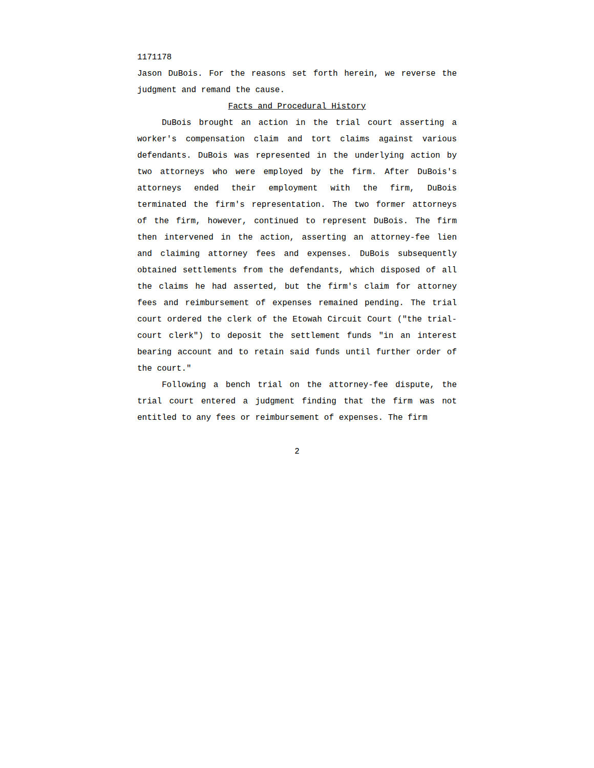1171178
Jason DuBois. For the reasons set forth herein, we reverse the judgment and remand the cause.
Facts and Procedural History
DuBois brought an action in the trial court asserting a worker's compensation claim and tort claims against various defendants. DuBois was represented in the underlying action by two attorneys who were employed by the firm. After DuBois's attorneys ended their employment with the firm, DuBois terminated the firm's representation. The two former attorneys of the firm, however, continued to represent DuBois. The firm then intervened in the action, asserting an attorney-fee lien and claiming attorney fees and expenses. DuBois subsequently obtained settlements from the defendants, which disposed of all the claims he had asserted, but the firm's claim for attorney fees and reimbursement of expenses remained pending. The trial court ordered the clerk of the Etowah Circuit Court ("the trial-court clerk") to deposit the settlement funds "in an interest bearing account and to retain said funds until further order of the court."
Following a bench trial on the attorney-fee dispute, the trial court entered a judgment finding that the firm was not entitled to any fees or reimbursement of expenses. The firm
2